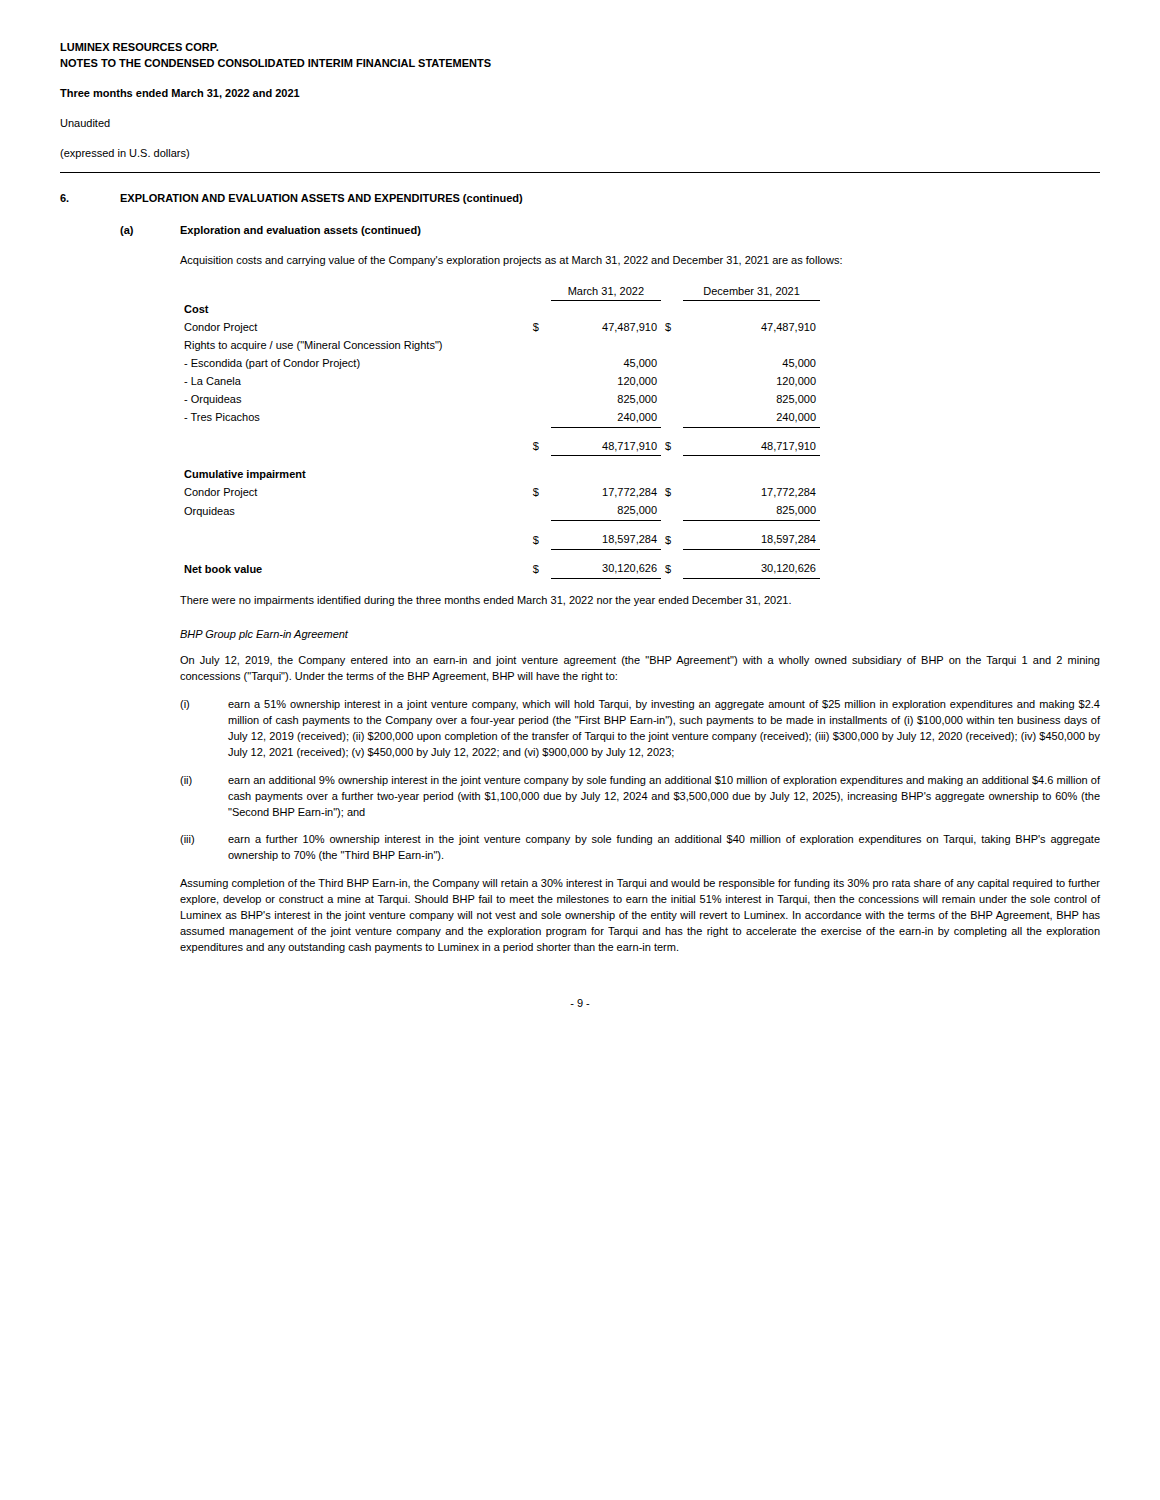LUMINEX RESOURCES CORP.
NOTES TO THE CONDENSED CONSOLIDATED INTERIM FINANCIAL STATEMENTS
Three months ended March 31, 2022 and 2021
Unaudited
(expressed in U.S. dollars)
6.
EXPLORATION AND EVALUATION ASSETS AND EXPENDITURES (continued)
(a)
Exploration and evaluation assets (continued)
Acquisition costs and carrying value of the Company's exploration projects as at March 31, 2022 and December 31, 2021 are as follows:
| | | March 31, 2022 | | December 31, 2021 |
| Cost | | | | |
| Condor Project | $ | 47,487,910 | $ | 47,487,910 |
| Rights to acquire / use ("Mineral Concession Rights") | | | | |
| - Escondida (part of Condor Project) | | 45,000 | | 45,000 |
| - La Canela | | 120,000 | | 120,000 |
| - Orquideas | | 825,000 | | 825,000 |
| - Tres Picachos | | 240,000 | | 240,000 |
| | $ | 48,717,910 | $ | 48,717,910 |
| Cumulative impairment | | | | |
| Condor Project | $ | 17,772,284 | $ | 17,772,284 |
| Orquideas | | 825,000 | | 825,000 |
| | $ | 18,597,284 | $ | 18,597,284 |
| Net book value | $ | 30,120,626 | $ | 30,120,626 |
There were no impairments identified during the three months ended March 31, 2022 nor the year ended December 31, 2021.
BHP Group plc Earn-in Agreement
On July 12, 2019, the Company entered into an earn-in and joint venture agreement (the "BHP Agreement") with a wholly owned subsidiary of BHP on the Tarqui 1 and 2 mining concessions ("Tarqui"). Under the terms of the BHP Agreement, BHP will have the right to:
(i) earn a 51% ownership interest in a joint venture company, which will hold Tarqui, by investing an aggregate amount of $25 million in exploration expenditures and making $2.4 million of cash payments to the Company over a four-year period (the "First BHP Earn-in"), such payments to be made in installments of (i) $100,000 within ten business days of July 12, 2019 (received); (ii) $200,000 upon completion of the transfer of Tarqui to the joint venture company (received); (iii) $300,000 by July 12, 2020 (received); (iv) $450,000 by July 12, 2021 (received); (v) $450,000 by July 12, 2022; and (vi) $900,000 by July 12, 2023;
(ii) earn an additional 9% ownership interest in the joint venture company by sole funding an additional $10 million of exploration expenditures and making an additional $4.6 million of cash payments over a further two-year period (with $1,100,000 due by July 12, 2024 and $3,500,000 due by July 12, 2025), increasing BHP's aggregate ownership to 60% (the "Second BHP Earn-in"); and
(iii) earn a further 10% ownership interest in the joint venture company by sole funding an additional $40 million of exploration expenditures on Tarqui, taking BHP's aggregate ownership to 70% (the "Third BHP Earn-in").
Assuming completion of the Third BHP Earn-in, the Company will retain a 30% interest in Tarqui and would be responsible for funding its 30% pro rata share of any capital required to further explore, develop or construct a mine at Tarqui. Should BHP fail to meet the milestones to earn the initial 51% interest in Tarqui, then the concessions will remain under the sole control of Luminex as BHP's interest in the joint venture company will not vest and sole ownership of the entity will revert to Luminex. In accordance with the terms of the BHP Agreement, BHP has assumed management of the joint venture company and the exploration program for Tarqui and has the right to accelerate the exercise of the earn-in by completing all the exploration expenditures and any outstanding cash payments to Luminex in a period shorter than the earn-in term.
- 9 -